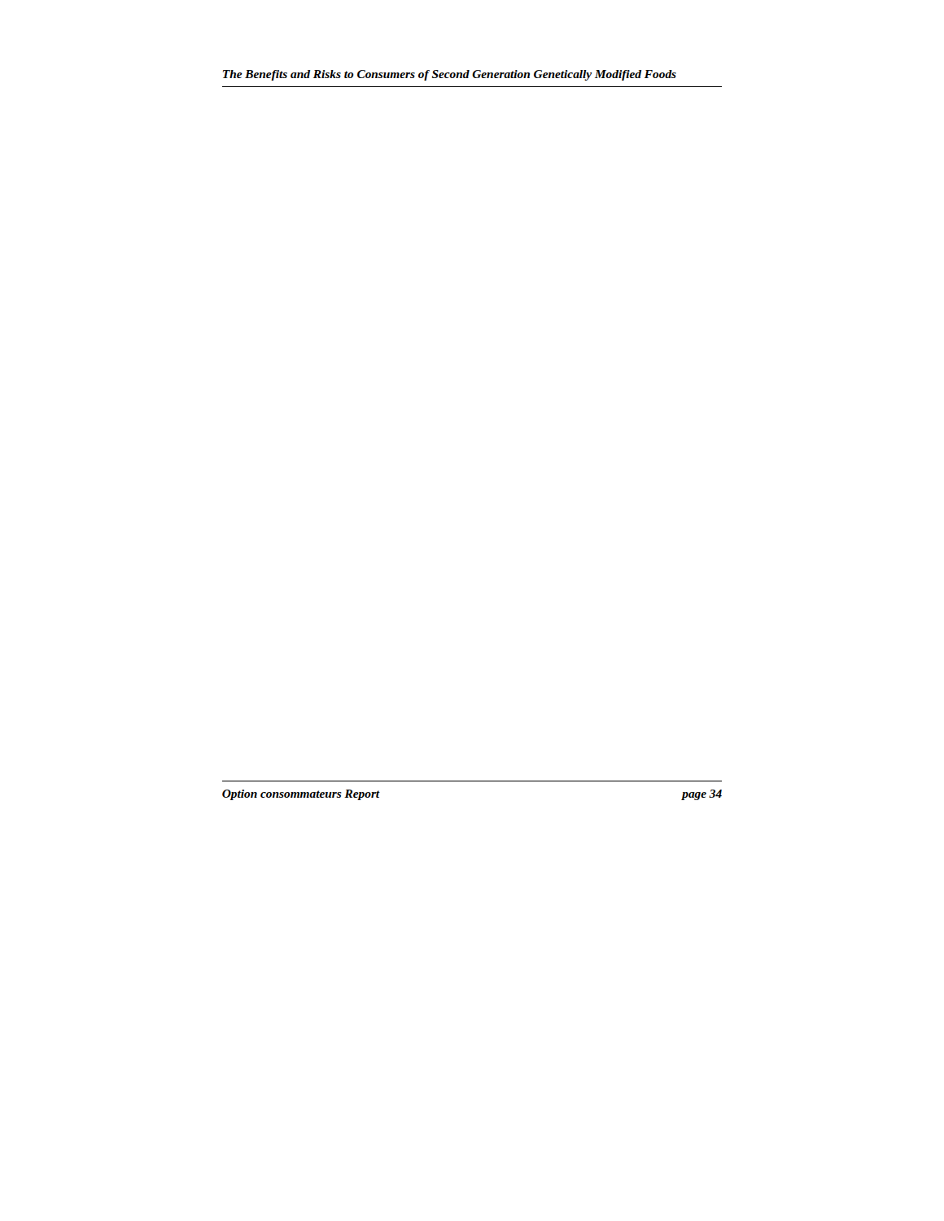The Benefits and Risks to Consumers of Second Generation Genetically Modified Foods
Option consommateurs Report page 34